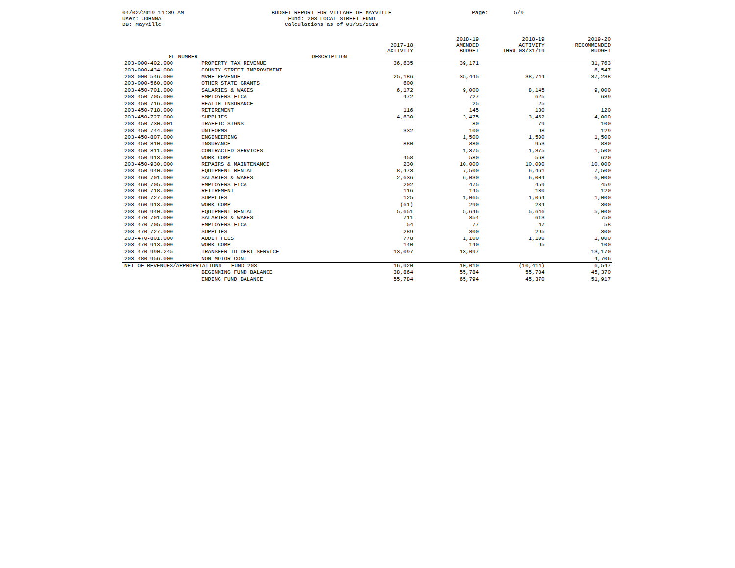04/02/2019 11:39 AM
User: JOHNNA
DB: Mayville
BUDGET REPORT FOR VILLAGE OF MAYVILLE
Fund: 203 LOCAL STREET FUND
Calculations as of 03/31/2019
Page: 5/9
| | | 2017-18 ACTIVITY | 2018-19 AMENDED BUDGET | 2018-19 ACTIVITY THRU 03/31/19 | 2019-20 RECOMMENDED BUDGET |
| --- | --- | --- | --- | --- | --- |
| GL NUMBER | DESCRIPTION | | | | |
| 203-000-402.000 | PROPERTY TAX REVENUE | 36,635 | 39,171 | | 31,763 |
| 203-000-434.000 | COUNTY STREET IMPROVEMENT | | | | 6,547 |
| 203-000-546.000 | MVHF REVENUE | 25,186 | 35,445 | 38,744 | 37,238 |
| 203-000-560.000 | OTHER STATE GRANTS | 600 | | | |
| 203-450-701.000 | SALARIES & WAGES | 6,172 | 9,000 | 8,145 | 9,000 |
| 203-450-705.000 | EMPLOYERS FICA | 472 | 727 | 625 | 689 |
| 203-450-716.000 | HEALTH INSURANCE | | 25 | 25 | |
| 203-450-718.000 | RETIREMENT | 116 | 145 | 130 | 120 |
| 203-450-727.000 | SUPPLIES | 4,630 | 3,475 | 3,462 | 4,000 |
| 203-450-730.001 | TRAFFIC SIGNS | | 80 | 79 | 100 |
| 203-450-744.000 | UNIFORMS | 332 | 100 | 98 | 129 |
| 203-450-807.000 | ENGINEERING | | 1,500 | 1,500 | 1,500 |
| 203-450-810.000 | INSURANCE | 880 | 880 | 953 | 880 |
| 203-450-811.000 | CONTRACTED SERVICES | | 1,375 | 1,375 | 1,500 |
| 203-450-913.000 | WORK COMP | 458 | 580 | 568 | 620 |
| 203-450-930.000 | REPAIRS & MAINTENANCE | 230 | 10,000 | 10,000 | 10,000 |
| 203-450-940.000 | EQUIPMENT RENTAL | 8,473 | 7,500 | 6,461 | 7,500 |
| 203-460-701.000 | SALARIES & WAGES | 2,636 | 6,030 | 6,004 | 6,000 |
| 203-460-705.000 | EMPLOYERS FICA | 202 | 475 | 459 | 459 |
| 203-460-718.000 | RETIREMENT | 116 | 145 | 130 | 120 |
| 203-460-727.000 | SUPPLIES | 125 | 1,065 | 1,064 | 1,000 |
| 203-460-913.000 | WORK COMP | (61) | 290 | 284 | 300 |
| 203-460-940.000 | EQUIPMENT RENTAL | 5,651 | 5,646 | 5,646 | 5,000 |
| 203-470-701.000 | SALARIES & WAGES | 711 | 854 | 613 | 750 |
| 203-470-705.000 | EMPLOYERS FICA | 54 | 77 | 47 | 58 |
| 203-470-727.000 | SUPPLIES | 289 | 300 | 295 | 300 |
| 203-470-801.000 | AUDIT FEES | 778 | 1,100 | 1,100 | 1,000 |
| 203-470-913.000 | WORK COMP | 140 | 140 | 95 | 100 |
| 203-470-990.245 | TRANSFER TO DEBT SERVICE | 13,097 | 13,097 | | 13,170 |
| 203-480-956.000 | NON MOTOR CONT | | | | 4,706 |
| NET OF REVENUES/APPROPRIATIONS - FUND 203 | 16,920 | 10,010 | (10,414) | 6,547 |
| | BEGINNING FUND BALANCE | 38,864 | 55,784 | 55,784 | 45,370 |
| | ENDING FUND BALANCE | 55,784 | 65,794 | 45,370 | 51,917 |